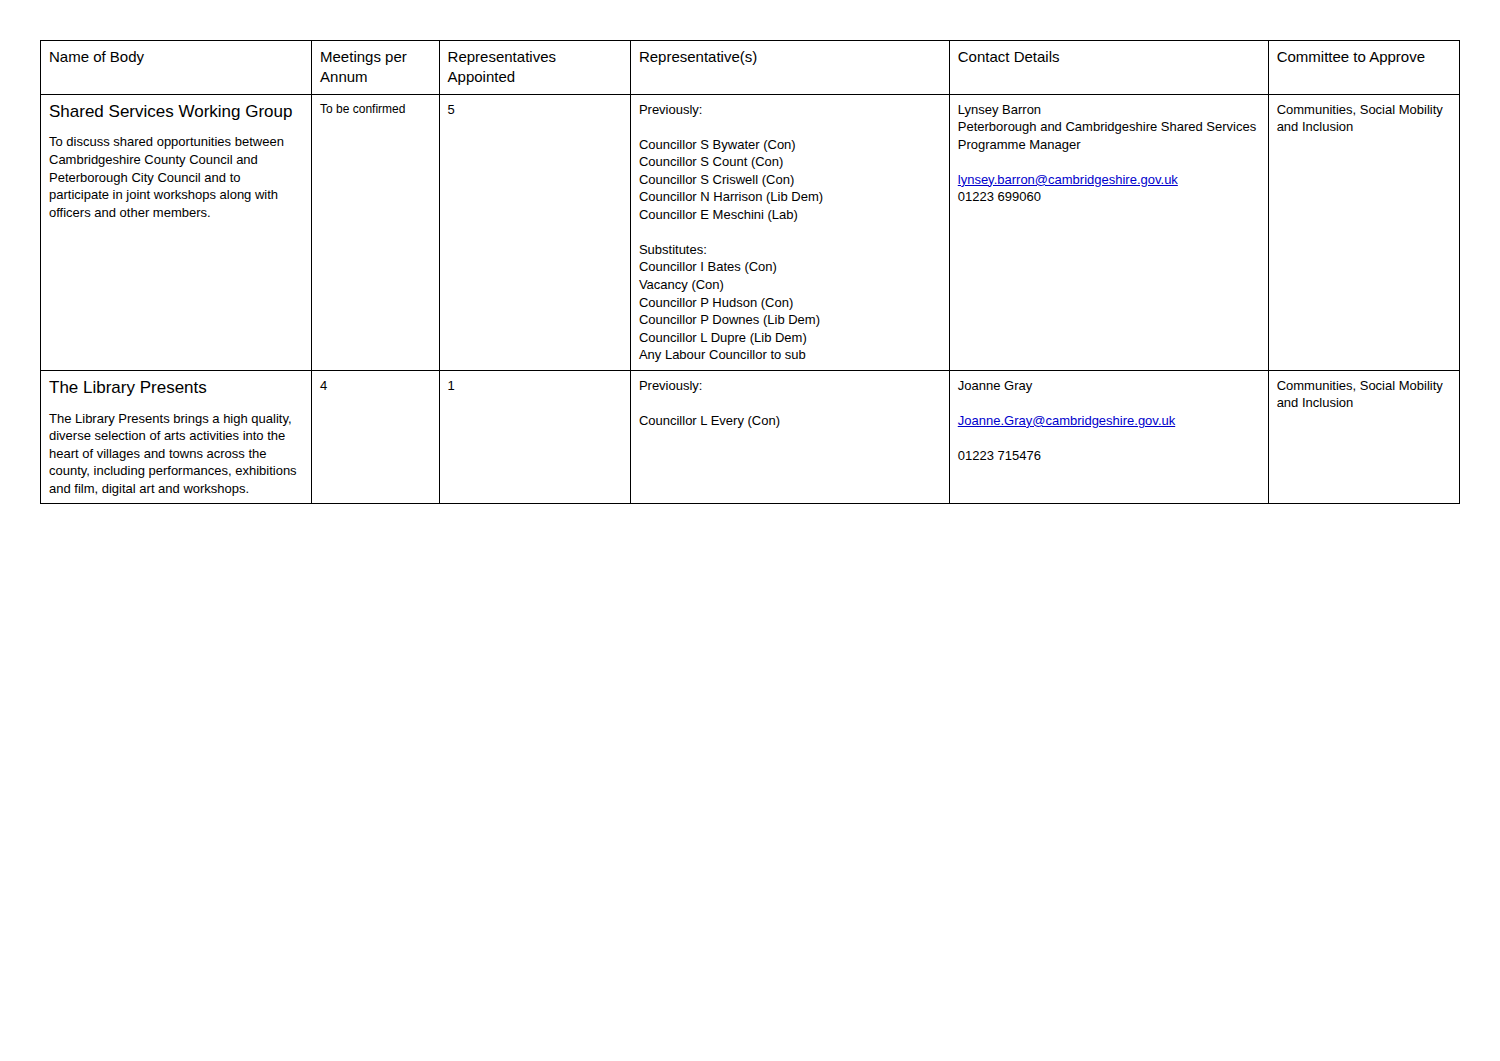| Name of Body | Meetings per Annum | Representatives Appointed | Representative(s) | Contact Details | Committee to Approve |
| --- | --- | --- | --- | --- | --- |
| Shared Services Working Group To discuss shared opportunities between Cambridgeshire County Council and Peterborough City Council and to participate in joint workshops along with officers and other members. | To be confirmed | 5 | Previously: Councillor S Bywater (Con) Councillor S Count (Con) Councillor S Criswell (Con) Councillor N Harrison (Lib Dem) Councillor E Meschini (Lab) Substitutes: Councillor I Bates (Con) Vacancy (Con) Councillor P Hudson (Con) Councillor P Downes (Lib Dem) Councillor L Dupre (Lib Dem) Any Labour Councillor to sub | Lynsey Barron Peterborough and Cambridgeshire Shared Services Programme Manager lynsey.barron@cambridgeshire.gov.uk 01223 699060 | Communities, Social Mobility and Inclusion |
| The Library Presents The Library Presents brings a high quality, diverse selection of arts activities into the heart of villages and towns across the county, including performances, exhibitions and film, digital art and workshops. | 4 | 1 | Previously: Councillor L Every (Con) | Joanne Gray Joanne.Gray@cambridgeshire.gov.uk 01223 715476 | Communities, Social Mobility and Inclusion |